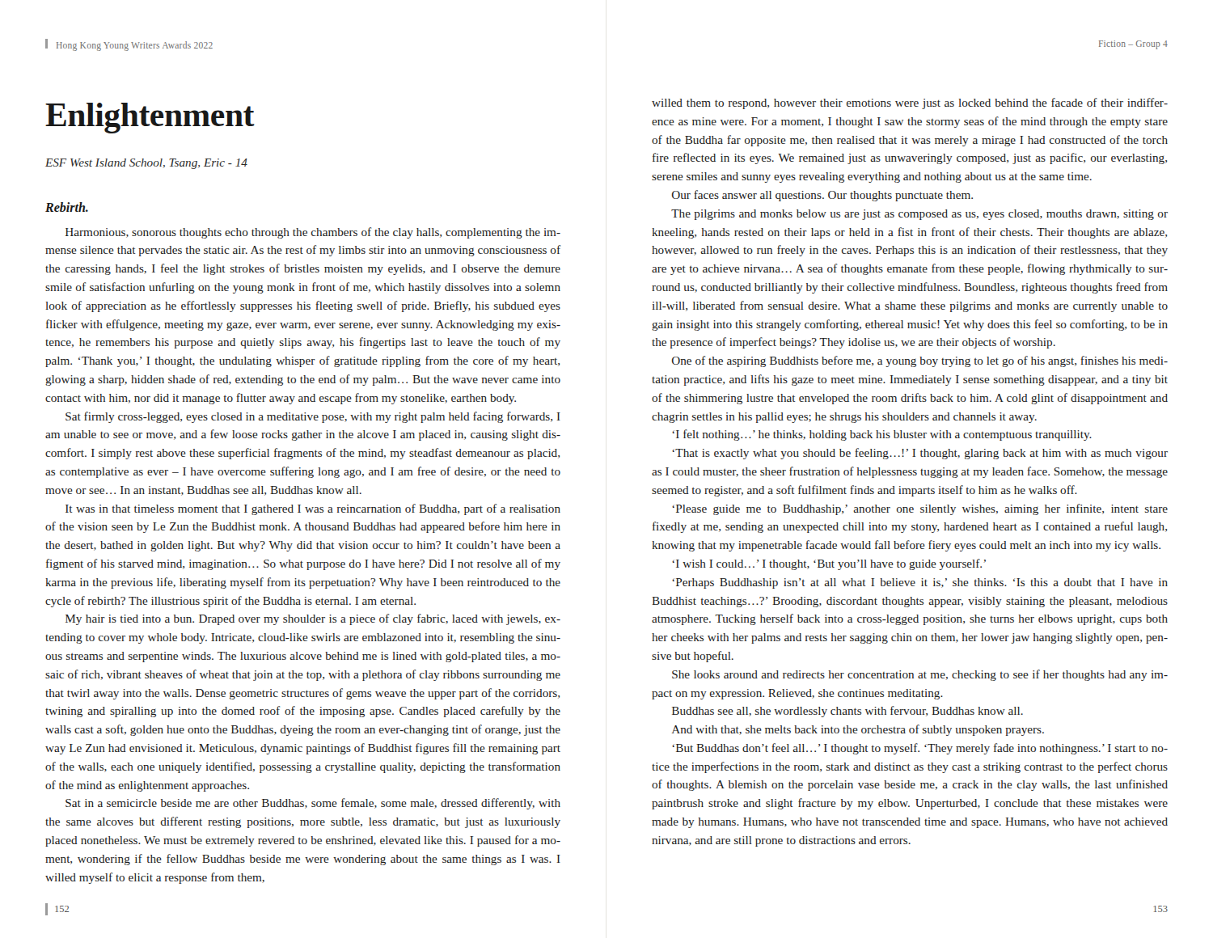Hong Kong Young Writers Awards 2022
Enlightenment
ESF West Island School, Tsang, Eric - 14
Rebirth.
Harmonious, sonorous thoughts echo through the chambers of the clay halls, complementing the immense silence that pervades the static air. As the rest of my limbs stir into an unmoving consciousness of the caressing hands, I feel the light strokes of bristles moisten my eyelids, and I observe the demure smile of satisfaction unfurling on the young monk in front of me, which hastily dissolves into a solemn look of appreciation as he effortlessly suppresses his fleeting swell of pride. Briefly, his subdued eyes flicker with effulgence, meeting my gaze, ever warm, ever serene, ever sunny. Acknowledging my existence, he remembers his purpose and quietly slips away, his fingertips last to leave the touch of my palm. ‘Thank you,’ I thought, the undulating whisper of gratitude rippling from the core of my heart, glowing a sharp, hidden shade of red, extending to the end of my palm… But the wave never came into contact with him, nor did it manage to flutter away and escape from my stonelike, earthen body.
Sat firmly cross-legged, eyes closed in a meditative pose, with my right palm held facing forwards, I am unable to see or move, and a few loose rocks gather in the alcove I am placed in, causing slight discomfort. I simply rest above these superficial fragments of the mind, my steadfast demeanour as placid, as contemplative as ever – I have overcome suffering long ago, and I am free of desire, or the need to move or see… In an instant, Buddhas see all, Buddhas know all.
It was in that timeless moment that I gathered I was a reincarnation of Buddha, part of a realisation of the vision seen by Le Zun the Buddhist monk. A thousand Buddhas had appeared before him here in the desert, bathed in golden light. But why? Why did that vision occur to him? It couldn’t have been a figment of his starved mind, imagination… So what purpose do I have here? Did I not resolve all of my karma in the previous life, liberating myself from its perpetuation? Why have I been reintroduced to the cycle of rebirth? The illustrious spirit of the Buddha is eternal. I am eternal.
My hair is tied into a bun. Draped over my shoulder is a piece of clay fabric, laced with jewels, extending to cover my whole body. Intricate, cloud-like swirls are emblazoned into it, resembling the sinuous streams and serpentine winds. The luxurious alcove behind me is lined with gold-plated tiles, a mosaic of rich, vibrant sheaves of wheat that join at the top, with a plethora of clay ribbons surrounding me that twirl away into the walls. Dense geometric structures of gems weave the upper part of the corridors, twining and spiralling up into the domed roof of the imposing apse. Candles placed carefully by the walls cast a soft, golden hue onto the Buddhas, dyeing the room an ever-changing tint of orange, just the way Le Zun had envisioned it. Meticulous, dynamic paintings of Buddhist figures fill the remaining part of the walls, each one uniquely identified, possessing a crystalline quality, depicting the transformation of the mind as enlightenment approaches.
Sat in a semicircle beside me are other Buddhas, some female, some male, dressed differently, with the same alcoves but different resting positions, more subtle, less dramatic, but just as luxuriously placed nonetheless. We must be extremely revered to be enshrined, elevated like this. I paused for a moment, wondering if the fellow Buddhas beside me were wondering about the same things as I was. I willed myself to elicit a response from them,
152
Fiction – Group 4
willed them to respond, however their emotions were just as locked behind the facade of their indifference as mine were. For a moment, I thought I saw the stormy seas of the mind through the empty stare of the Buddha far opposite me, then realised that it was merely a mirage I had constructed of the torch fire reflected in its eyes. We remained just as unwaveringly composed, just as pacific, our everlasting, serene smiles and sunny eyes revealing everything and nothing about us at the same time.
Our faces answer all questions. Our thoughts punctuate them.
The pilgrims and monks below us are just as composed as us, eyes closed, mouths drawn, sitting or kneeling, hands rested on their laps or held in a fist in front of their chests. Their thoughts are ablaze, however, allowed to run freely in the caves. Perhaps this is an indication of their restlessness, that they are yet to achieve nirvana… A sea of thoughts emanate from these people, flowing rhythmically to surround us, conducted brilliantly by their collective mindfulness. Boundless, righteous thoughts freed from ill-will, liberated from sensual desire. What a shame these pilgrims and monks are currently unable to gain insight into this strangely comforting, ethereal music! Yet why does this feel so comforting, to be in the presence of imperfect beings? They idolise us, we are their objects of worship.
One of the aspiring Buddhists before me, a young boy trying to let go of his angst, finishes his meditation practice, and lifts his gaze to meet mine. Immediately I sense something disappear, and a tiny bit of the shimmering lustre that enveloped the room drifts back to him. A cold glint of disappointment and chagrin settles in his pallid eyes; he shrugs his shoulders and channels it away.
‘I felt nothing…’ he thinks, holding back his bluster with a contemptuous tranquillity.
‘That is exactly what you should be feeling…!’ I thought, glaring back at him with as much vigour as I could muster, the sheer frustration of helplessness tugging at my leaden face. Somehow, the message seemed to register, and a soft fulfilment finds and imparts itself to him as he walks off.
‘Please guide me to Buddhaship,’ another one silently wishes, aiming her infinite, intent stare fixedly at me, sending an unexpected chill into my stony, hardened heart as I contained a rueful laugh, knowing that my impenetrable facade would fall before fiery eyes could melt an inch into my icy walls.
‘I wish I could…’ I thought, ‘But you’ll have to guide yourself.’
‘Perhaps Buddhaship isn’t at all what I believe it is,’ she thinks. ‘Is this a doubt that I have in Buddhist teachings…?’ Brooding, discordant thoughts appear, visibly staining the pleasant, melodious atmosphere. Tucking herself back into a cross-legged position, she turns her elbows upright, cups both her cheeks with her palms and rests her sagging chin on them, her lower jaw hanging slightly open, pensive but hopeful.
She looks around and redirects her concentration at me, checking to see if her thoughts had any impact on my expression. Relieved, she continues meditating.
Buddhas see all, she wordlessly chants with fervour, Buddhas know all.
And with that, she melts back into the orchestra of subtly unspoken prayers.
‘But Buddhas don’t feel all…’ I thought to myself. ‘They merely fade into nothingness.’ I start to notice the imperfections in the room, stark and distinct as they cast a striking contrast to the perfect chorus of thoughts. A blemish on the porcelain vase beside me, a crack in the clay walls, the last unfinished paintbrush stroke and slight fracture by my elbow. Unperturbed, I conclude that these mistakes were made by humans. Humans, who have not transcended time and space. Humans, who have not achieved nirvana, and are still prone to distractions and errors.
153